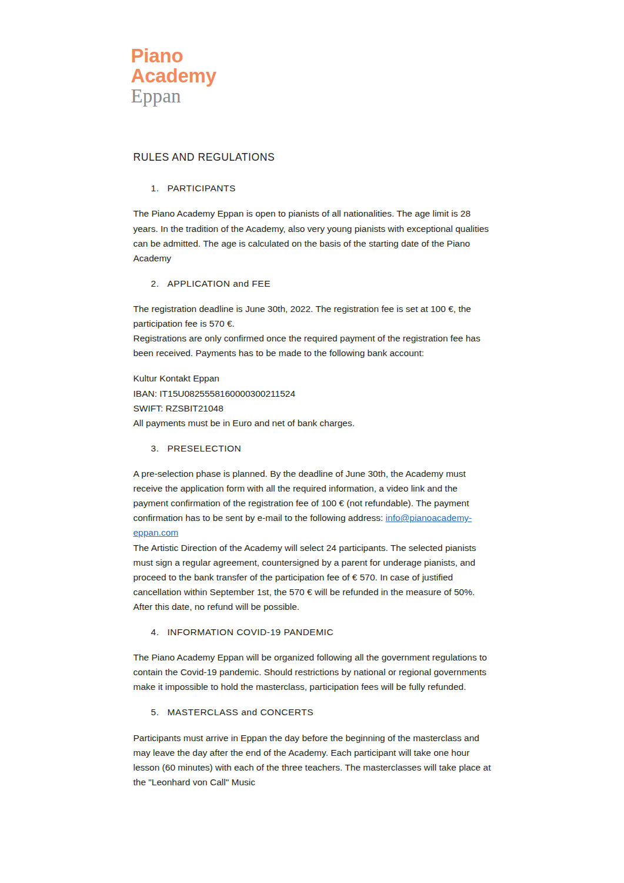Piano Academy Eppan
RULES AND REGULATIONS
PARTICIPANTS
The Piano Academy Eppan is open to pianists of all nationalities. The age limit is 28 years. In the tradition of the Academy, also very young pianists with exceptional qualities can be admitted. The age is calculated on the basis of the starting date of the Piano Academy
APPLICATION and FEE
The registration deadline is June 30th, 2022. The registration fee is set at 100 €, the participation fee is 570 €.
Registrations are only confirmed once the required payment of the registration fee has been received. Payments has to be made to the following bank account:
Kultur Kontakt Eppan
IBAN: IT15U0825558160000300211524
SWIFT: RZSBIT21048
All payments must be in Euro and net of bank charges.
PRESELECTION
A pre-selection phase is planned. By the deadline of June 30th, the Academy must receive the application form with all the required information, a video link and the payment confirmation of the registration fee of 100 € (not refundable). The payment confirmation has to be sent by e-mail to the following address: info@pianoacademy-eppan.com
The Artistic Direction of the Academy will select 24 participants. The selected pianists must sign a regular agreement, countersigned by a parent for underage pianists, and proceed to the bank transfer of the participation fee of € 570. In case of justified cancellation within September 1st, the 570 € will be refunded in the measure of 50%. After this date, no refund will be possible.
INFORMATION COVID-19 PANDEMIC
The Piano Academy Eppan will be organized following all the government regulations to contain the Covid-19 pandemic. Should restrictions by national or regional governments make it impossible to hold the masterclass, participation fees will be fully refunded.
MASTERCLASS and CONCERTS
Participants must arrive in Eppan the day before the beginning of the masterclass and may leave the day after the end of the Academy. Each participant will take one hour lesson (60 minutes) with each of the three teachers. The masterclasses will take place at the "Leonhard von Call" Music